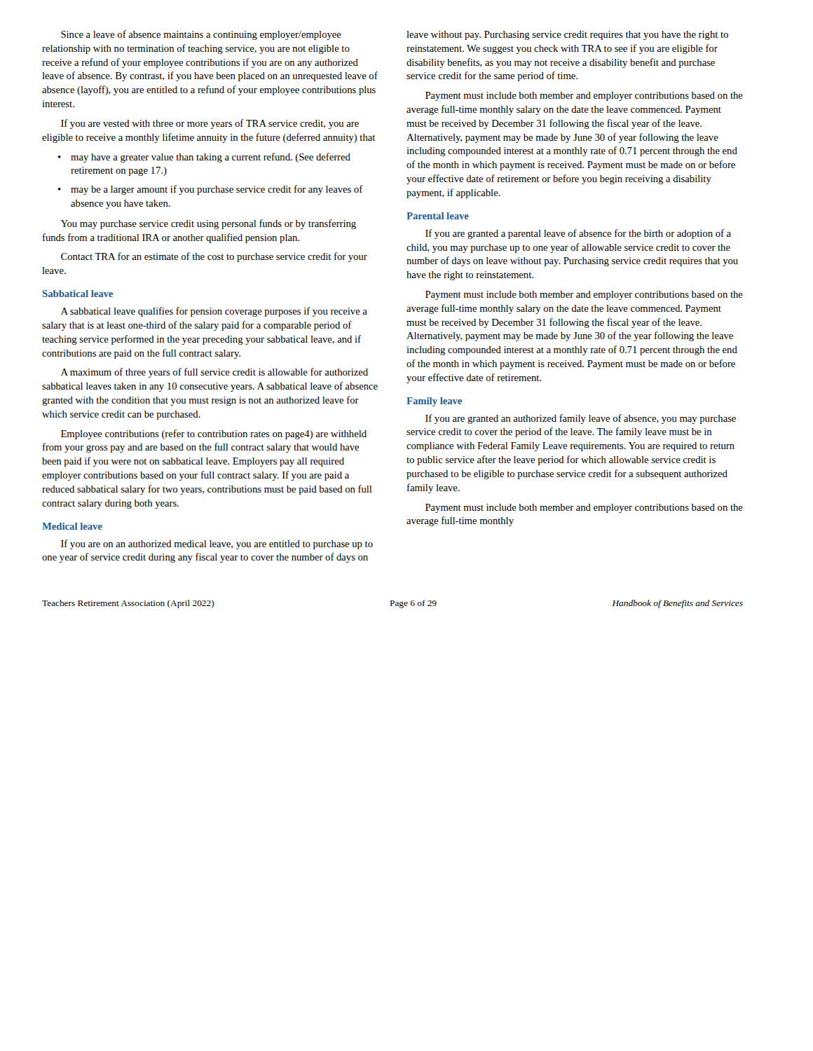Since a leave of absence maintains a continuing employer/employee relationship with no termination of teaching service, you are not eligible to receive a refund of your employee contributions if you are on any authorized leave of absence. By contrast, if you have been placed on an unrequested leave of absence (layoff), you are entitled to a refund of your employee contributions plus interest.
If you are vested with three or more years of TRA service credit, you are eligible to receive a monthly lifetime annuity in the future (deferred annuity) that
may have a greater value than taking a current refund. (See deferred retirement on page 17.)
may be a larger amount if you purchase service credit for any leaves of absence you have taken.
You may purchase service credit using personal funds or by transferring funds from a traditional IRA or another qualified pension plan.
Contact TRA for an estimate of the cost to purchase service credit for your leave.
Sabbatical leave
A sabbatical leave qualifies for pension coverage purposes if you receive a salary that is at least one-third of the salary paid for a comparable period of teaching service performed in the year preceding your sabbatical leave, and if contributions are paid on the full contract salary.
A maximum of three years of full service credit is allowable for authorized sabbatical leaves taken in any 10 consecutive years. A sabbatical leave of absence granted with the condition that you must resign is not an authorized leave for which service credit can be purchased.
Employee contributions (refer to contribution rates on page4) are withheld from your gross pay and are based on the full contract salary that would have been paid if you were not on sabbatical leave. Employers pay all required employer contributions based on your full contract salary. If you are paid a reduced sabbatical salary for two years, contributions must be paid based on full contract salary during both years.
Medical leave
If you are on an authorized medical leave, you are entitled to purchase up to one year of service credit during any fiscal year to cover the number of days on leave without pay. Purchasing service credit requires that you have the right to reinstatement. We suggest you check with TRA to see if you are eligible for disability benefits, as you may not receive a disability benefit and purchase service credit for the same period of time.
Payment must include both member and employer contributions based on the average full-time monthly salary on the date the leave commenced. Payment must be received by December 31 following the fiscal year of the leave. Alternatively, payment may be made by June 30 of year following the leave including compounded interest at a monthly rate of 0.71 percent through the end of the month in which payment is received. Payment must be made on or before your effective date of retirement or before you begin receiving a disability payment, if applicable.
Parental leave
If you are granted a parental leave of absence for the birth or adoption of a child, you may purchase up to one year of allowable service credit to cover the number of days on leave without pay. Purchasing service credit requires that you have the right to reinstatement.
Payment must include both member and employer contributions based on the average full-time monthly salary on the date the leave commenced. Payment must be received by December 31 following the fiscal year of the leave. Alternatively, payment may be made by June 30 of the year following the leave including compounded interest at a monthly rate of 0.71 percent through the end of the month in which payment is received. Payment must be made on or before your effective date of retirement.
Family leave
If you are granted an authorized family leave of absence, you may purchase service credit to cover the period of the leave. The family leave must be in compliance with Federal Family Leave requirements. You are required to return to public service after the leave period for which allowable service credit is purchased to be eligible to purchase service credit for a subsequent authorized family leave.
Payment must include both member and employer contributions based on the average full-time monthly
Teachers Retirement Association (April 2022)
Page 6 of 29
Handbook of Benefits and Services